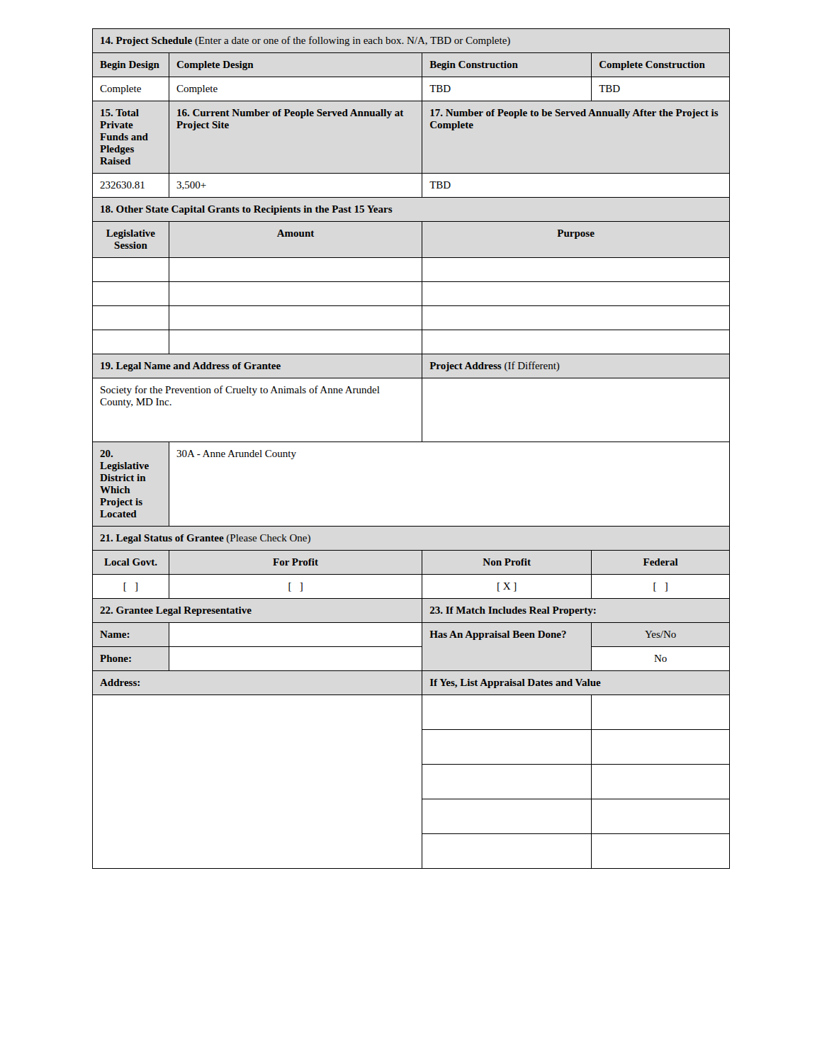| 14. Project Schedule (Enter a date or one of the following in each box. N/A, TBD or Complete) |
| Begin Design | Complete Design | Begin Construction | Complete Construction |
| Complete | Complete | TBD | TBD |
| 15. Total Private Funds and Pledges Raised | 16. Current Number of People Served Annually at Project Site | 17. Number of People to be Served Annually After the Project is Complete |
| 232630.81 | 3,500+ | TBD |
| 18. Other State Capital Grants to Recipients in the Past 15 Years |
| Legislative Session | Amount | Purpose |
| 19. Legal Name and Address of Grantee | Project Address (If Different) |
| Society for the Prevention of Cruelty to Animals of Anne Arundel County, MD Inc. | |
| 20. Legislative District in Which Project is Located | 30A - Anne Arundel County |
| 21. Legal Status of Grantee (Please Check One) |
| Local Govt. | For Profit | Non Profit | Federal |
| [ ] | [ ] | [ X ] | [ ] |
| 22. Grantee Legal Representative | 23. If Match Includes Real Property: |
| Name: | | Has An Appraisal Been Done? | Yes/No |
| Phone: | | No |
| Address: | If Yes, List Appraisal Dates and Value |